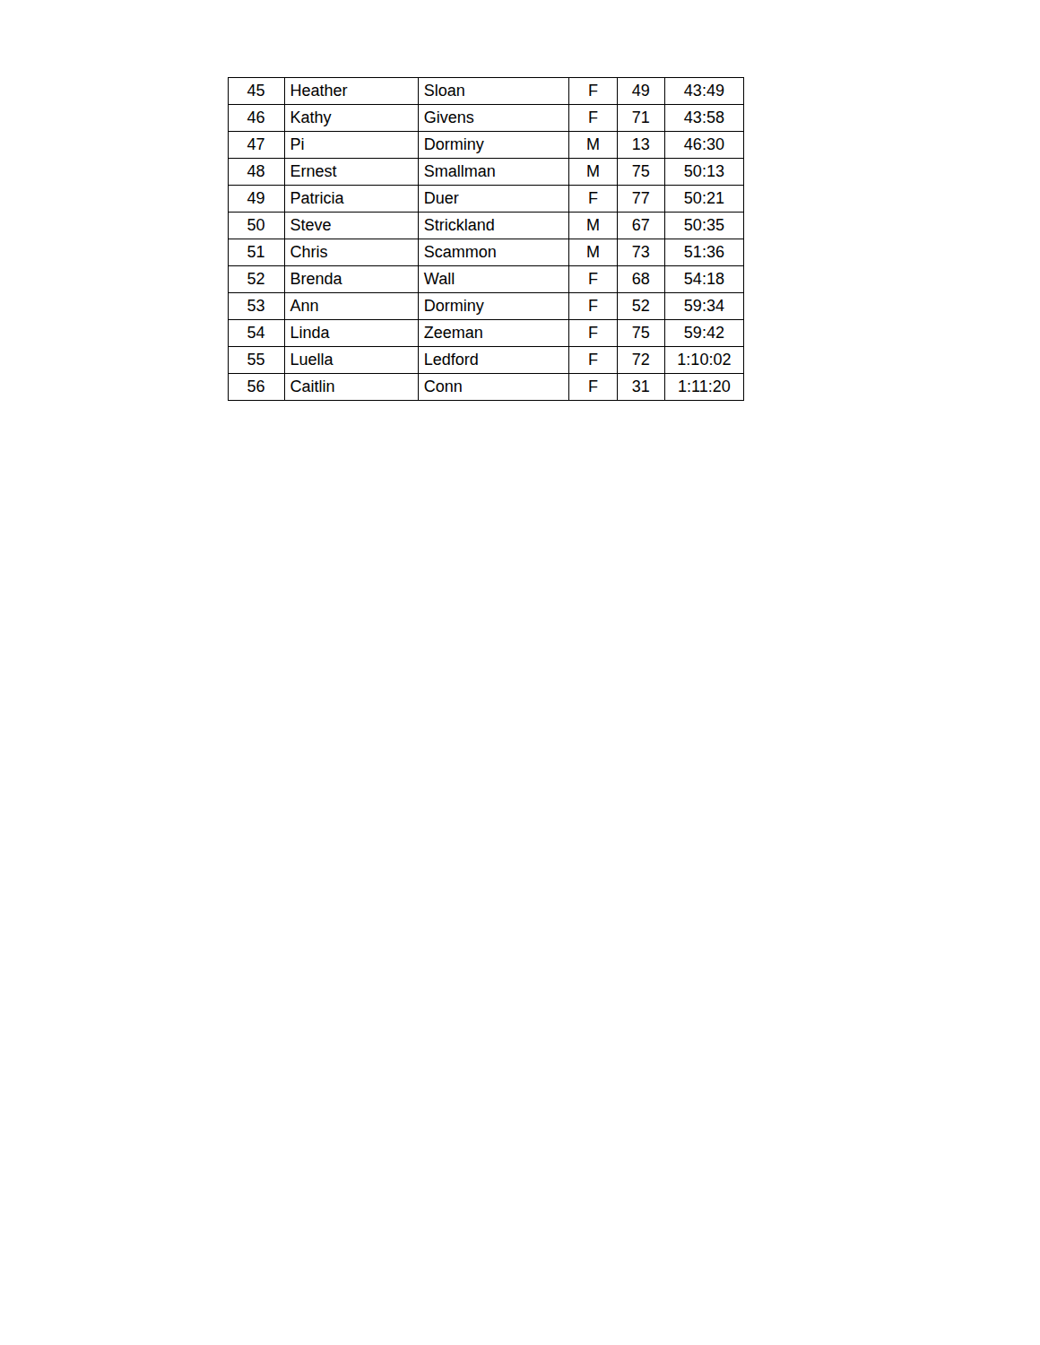| 45 | Heather | Sloan | F | 49 | 43:49 |
| 46 | Kathy | Givens | F | 71 | 43:58 |
| 47 | Pi | Dorminy | M | 13 | 46:30 |
| 48 | Ernest | Smallman | M | 75 | 50:13 |
| 49 | Patricia | Duer | F | 77 | 50:21 |
| 50 | Steve | Strickland | M | 67 | 50:35 |
| 51 | Chris | Scammon | M | 73 | 51:36 |
| 52 | Brenda | Wall | F | 68 | 54:18 |
| 53 | Ann | Dorminy | F | 52 | 59:34 |
| 54 | Linda | Zeeman | F | 75 | 59:42 |
| 55 | Luella | Ledford | F | 72 | 1:10:02 |
| 56 | Caitlin | Conn | F | 31 | 1:11:20 |